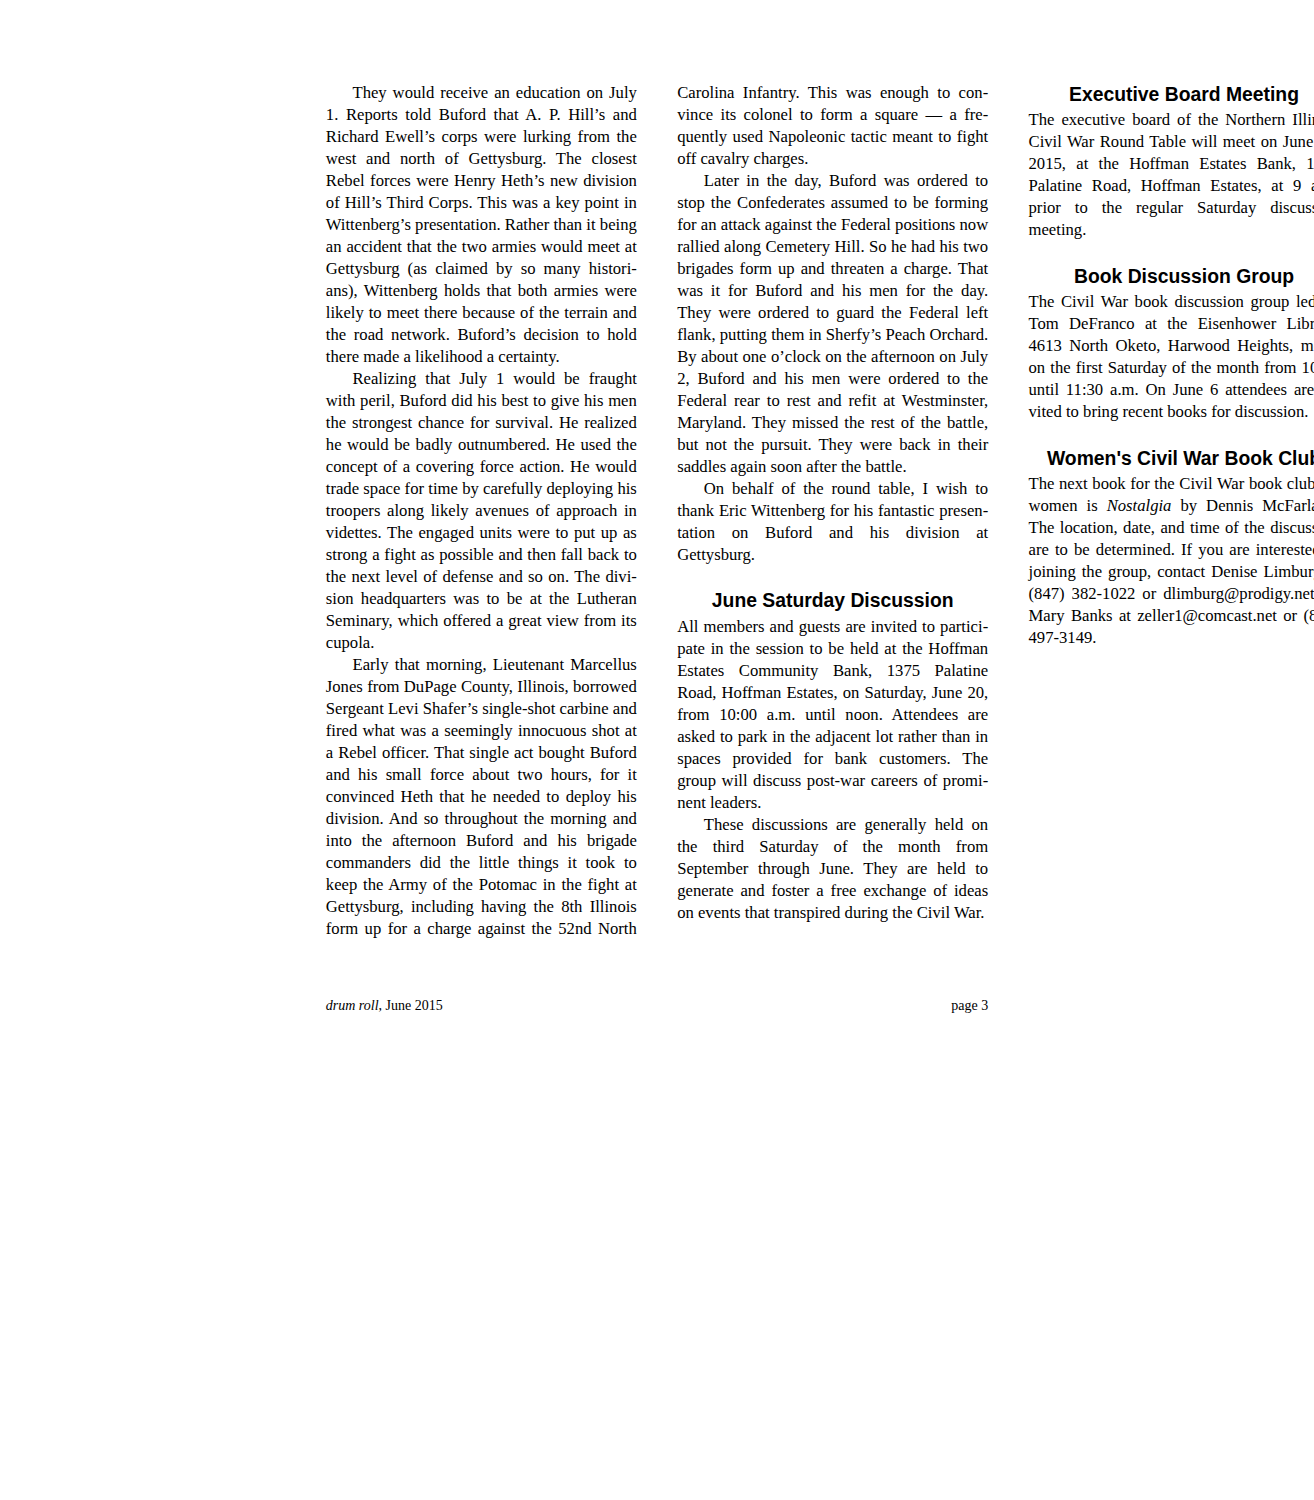They would receive an education on July 1. Reports told Buford that A. P. Hill’s and Richard Ewell’s corps were lurking from the west and north of Gettysburg. The closest Rebel forces were Henry Heth’s new division of Hill’s Third Corps. This was a key point in Wittenberg’s presentation. Rather than it being an accident that the two armies would meet at Gettysburg (as claimed by so many historians), Wittenberg holds that both armies were likely to meet there because of the terrain and the road network. Buford’s decision to hold there made a likelihood a certainty.
Realizing that July 1 would be fraught with peril, Buford did his best to give his men the strongest chance for survival. He realized he would be badly outnumbered. He used the concept of a covering force action. He would trade space for time by carefully deploying his troopers along likely avenues of approach in videttes. The engaged units were to put up as strong a fight as possible and then fall back to the next level of defense and so on. The division headquarters was to be at the Lutheran Seminary, which offered a great view from its cupola.
Early that morning, Lieutenant Marcellus Jones from DuPage County, Illinois, borrowed Sergeant Levi Shafer’s single-shot carbine and fired what was a seemingly innocuous shot at a Rebel officer. That single act bought Buford and his small force about two hours, for it convinced Heth that he needed to deploy his division. And so throughout the morning and into the afternoon Buford and his brigade commanders did the little things it took to keep the Army of the Potomac in the fight at Gettysburg, including having the 8th Illinois form up for a charge against the 52nd North Carolina Infantry. This was enough to convince its colonel to form a square — a frequently used Napoleonic tactic meant to fight off cavalry charges.
Later in the day, Buford was ordered to stop the Confederates assumed to be forming for an attack against the Federal positions now rallied along Cemetery Hill. So he had his two brigades form up and threaten a charge. That was it for Buford and his men for the day. They were ordered to guard the Federal left flank, putting them in Sherfy’s Peach Orchard. By about one o’clock on the afternoon on July 2, Buford and his men were ordered to the Federal rear to rest and refit at Westminster, Maryland. They missed the rest of the battle, but not the pursuit. They were back in their saddles again soon after the battle.
On behalf of the round table, I wish to thank Eric Wittenberg for his fantastic presentation on Buford and his division at Gettysburg.
June Saturday Discussion
All members and guests are invited to participate in the session to be held at the Hoffman Estates Community Bank, 1375 Palatine Road, Hoffman Estates, on Saturday, June 20, from 10:00 a.m. until noon. Attendees are asked to park in the adjacent lot rather than in spaces provided for bank customers. The group will discuss post-war careers of prominent leaders.
These discussions are generally held on the third Saturday of the month from September through June. They are held to generate and foster a free exchange of ideas on events that transpired during the Civil War.
Executive Board Meeting
The executive board of the Northern Illinois Civil War Round Table will meet on June 20, 2015, at the Hoffman Estates Bank, 1375 Palatine Road, Hoffman Estates, at 9 a.m. prior to the regular Saturday discussion meeting.
Book Discussion Group
The Civil War book discussion group led by Tom DeFranco at the Eisenhower Library, 4613 North Oketo, Harwood Heights, meets on the first Saturday of the month from 10:00 until 11:30 a.m. On June 6 attendees are invited to bring recent books for discussion.
Women's Civil War Book Club
The next book for the Civil War book club for women is Nostalgia by Dennis McFarland. The location, date, and time of the discussion are to be determined. If you are interested in joining the group, contact Denise Limburg at (847) 382-1022 or dlimburg@prodigy.net, or Mary Banks at zeller1@comcast.net or (847) 497-3149.
drum roll, June 2015 page 3